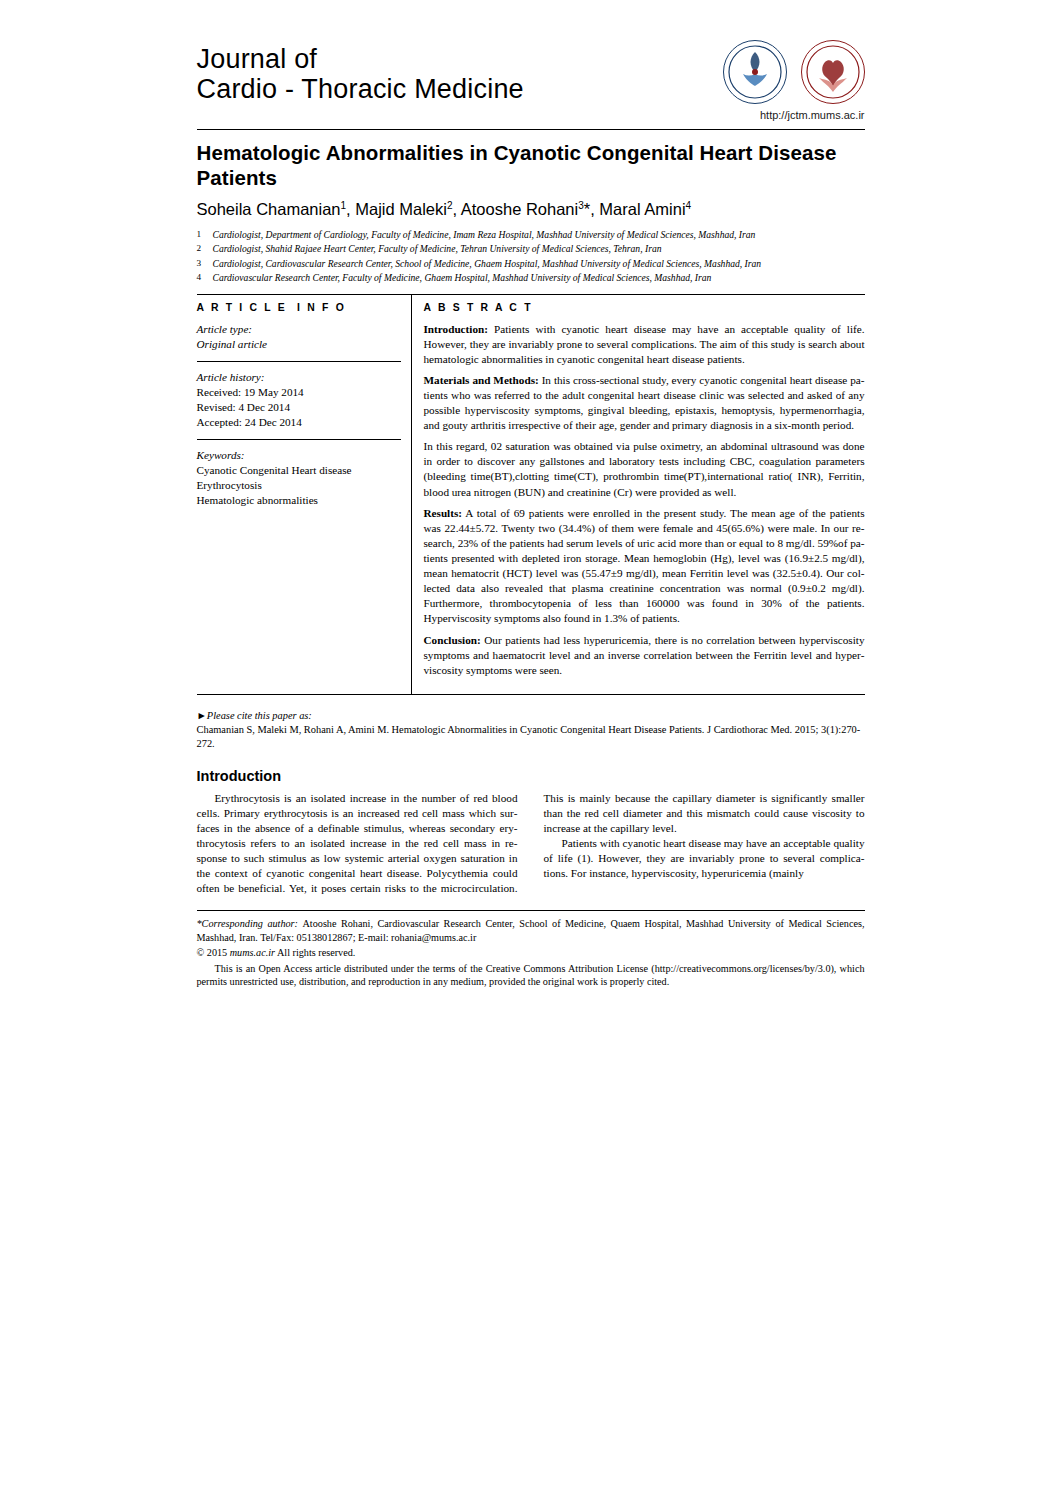Journal of
Cardio - Thoracic Medicine
http://jctm.mums.ac.ir
Hematologic Abnormalities in Cyanotic Congenital Heart Disease Patients
Soheila Chamanian1, Majid Maleki2, Atooshe Rohani3*, Maral Amini4
1 Cardiologist, Department of Cardiology, Faculty of Medicine, Imam Reza Hospital, Mashhad University of Medical Sciences, Mashhad, Iran
2 Cardiologist, Shahid Rajaee Heart Center, Faculty of Medicine, Tehran University of Medical Sciences, Tehran, Iran
3 Cardiologist, Cardiovascular Research Center, School of Medicine, Ghaem Hospital, Mashhad University of Medical Sciences, Mashhad, Iran
4 Cardiovascular Research Center, Faculty of Medicine, Ghaem Hospital, Mashhad University of Medical Sciences, Mashhad, Iran
A R T I C L E I N F O
Article type:
Original article
Article history:
Received: 19 May 2014
Revised: 4 Dec 2014
Accepted: 24 Dec 2014
Keywords:
Cyanotic Congenital Heart disease
Erythrocytosis
Hematologic abnormalities
A B S T R A C T
Introduction: Patients with cyanotic heart disease may have an acceptable quality of life. However, they are invariably prone to several complications. The aim of this study is search about hematologic abnormalities in cyanotic congenital heart disease patients.
Materials and Methods: In this cross-sectional study, every cyanotic congenital heart disease patients who was referred to the adult congenital heart disease clinic was selected and asked of any possible hyperviscosity symptoms, gingival bleeding, epistaxis, hemoptysis, hypermenorrhagia, and gouty arthritis irrespective of their age, gender and primary diagnosis in a six-month period.
In this regard, 02 saturation was obtained via pulse oximetry, an abdominal ultrasound was done in order to discover any gallstones and laboratory tests including CBC, coagulation parameters (bleeding time(BT),clotting time(CT), prothrombin time(PT),international ratio( INR), Ferritin, blood urea nitrogen (BUN) and creatinine (Cr) were provided as well.
Results: A total of 69 patients were enrolled in the present study. The mean age of the patients was 22.44±5.72. Twenty two (34.4%) of them were female and 45(65.6%) were male. In our research, 23% of the patients had serum levels of uric acid more than or equal to 8 mg/dl. 59%of patients presented with depleted iron storage. Mean hemoglobin (Hg), level was (16.9±2.5 mg/dl), mean hematocrit (HCT) level was (55.47±9 mg/dl), mean Ferritin level was (32.5±0.4). Our collected data also revealed that plasma creatinine concentration was normal (0.9±0.2 mg/dl). Furthermore, thrombocytopenia of less than 160000 was found in 30% of the patients. Hyperviscosity symptoms also found in 1.3% of patients.
Conclusion: Our patients had less hyperuricemia, there is no correlation between hyperviscosity symptoms and haematocrit level and an inverse correlation between the Ferritin level and hyperviscosity symptoms were seen.
►Please cite this paper as:
Chamanian S, Maleki M, Rohani A, Amini M. Hematologic Abnormalities in Cyanotic Congenital Heart Disease Patients. J Cardiothorac Med. 2015; 3(1):270-272.
Introduction
Erythrocytosis is an isolated increase in the number of red blood cells. Primary erythrocytosis is an increased red cell mass which surfaces in the absence of a definable stimulus, whereas secondary erythrocytosis refers to an isolated increase in the red cell mass in response to such stimulus as low systemic arterial oxygen saturation in the context of cyanotic congenital heart disease. Polycythemia could often be beneficial. Yet, it poses certain risks to the microcirculation. This is mainly because the capillary diameter is significantly smaller than the red cell diameter and this mismatch could cause viscosity to increase at the capillary level.
Patients with cyanotic heart disease may have an acceptable quality of life (1). However, they are invariably prone to several complications. For instance, hyperviscosity, hyperuricemia (mainly
*Corresponding author: Atooshe Rohani, Cardiovascular Research Center, School of Medicine, Quaem Hospital, Mashhad University of Medical Sciences, Mashhad, Iran. Tel/Fax: 05138012867; E-mail: rohania@mums.ac.ir
© 2015 mums.ac.ir All rights reserved.
This is an Open Access article distributed under the terms of the Creative Commons Attribution License (http://creativecommons.org/licenses/by/3.0), which permits unrestricted use, distribution, and reproduction in any medium, provided the original work is properly cited.